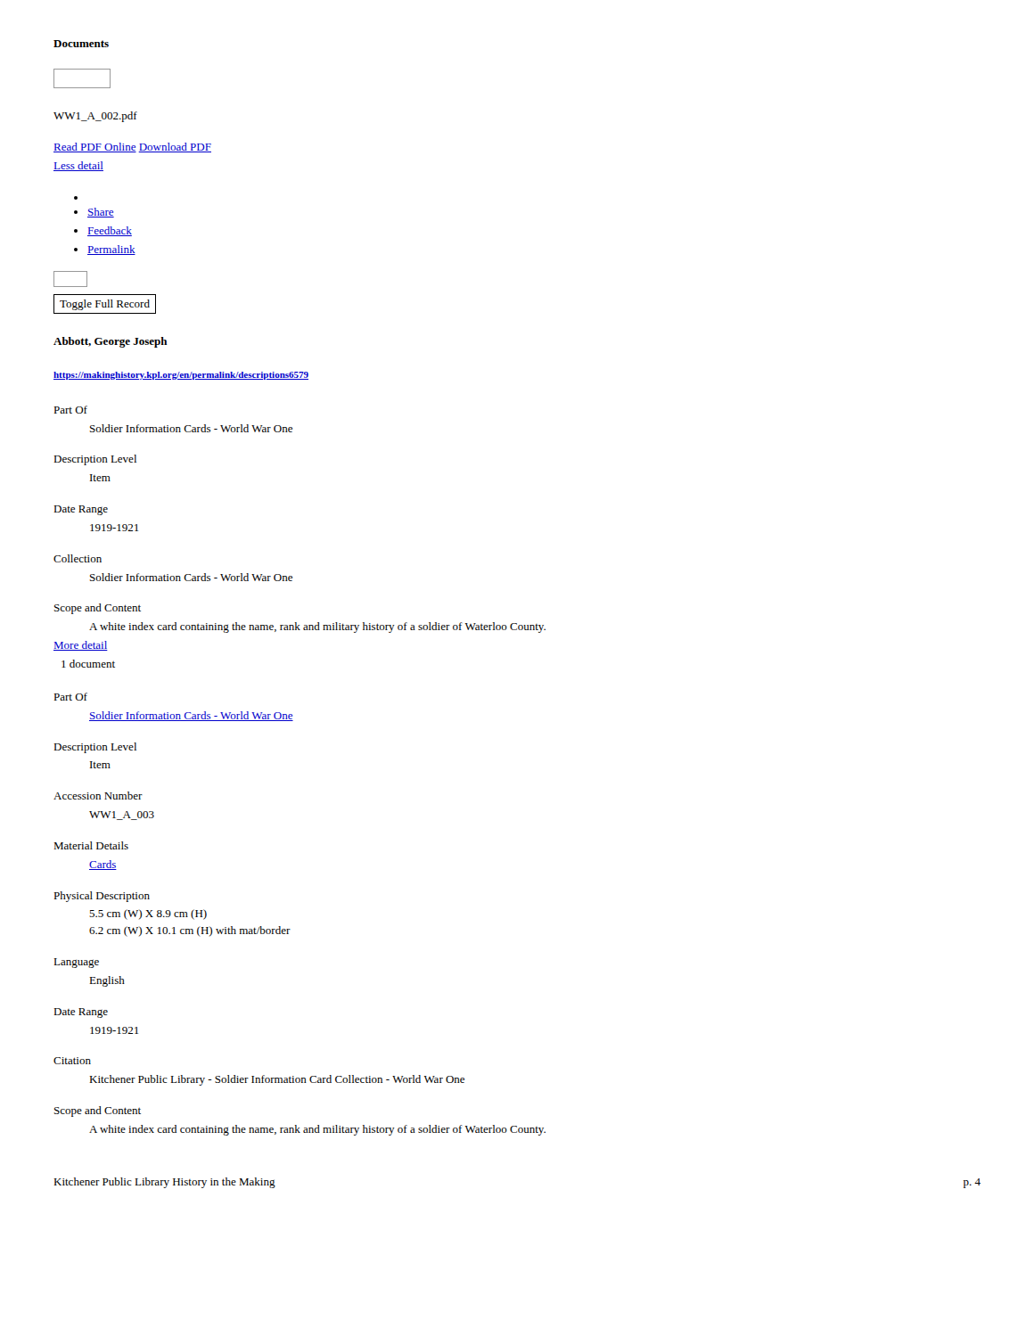Documents
WW1_A_002.pdf
Read PDF Online Download PDF
Less detail
Share
Feedback
Permalink
Toggle Full Record
Abbott, George Joseph
https://makinghistory.kpl.org/en/permalink/descriptions6579
Part Of
Soldier Information Cards - World War One
Description Level
Item
Date Range
1919-1921
Collection
Soldier Information Cards - World War One
Scope and Content
A white index card containing the name, rank and military history of a soldier of Waterloo County.
More detail
1 document
Part Of
Soldier Information Cards - World War One
Description Level
Item
Accession Number
WW1_A_003
Material Details
Cards
Physical Description
5.5 cm (W) X 8.9 cm (H)
6.2 cm (W) X 10.1 cm (H) with mat/border
Language
English
Date Range
1919-1921
Citation
Kitchener Public Library - Soldier Information Card Collection - World War One
Scope and Content
A white index card containing the name, rank and military history of a soldier of Waterloo County.
Kitchener Public Library History in the Making
p. 4